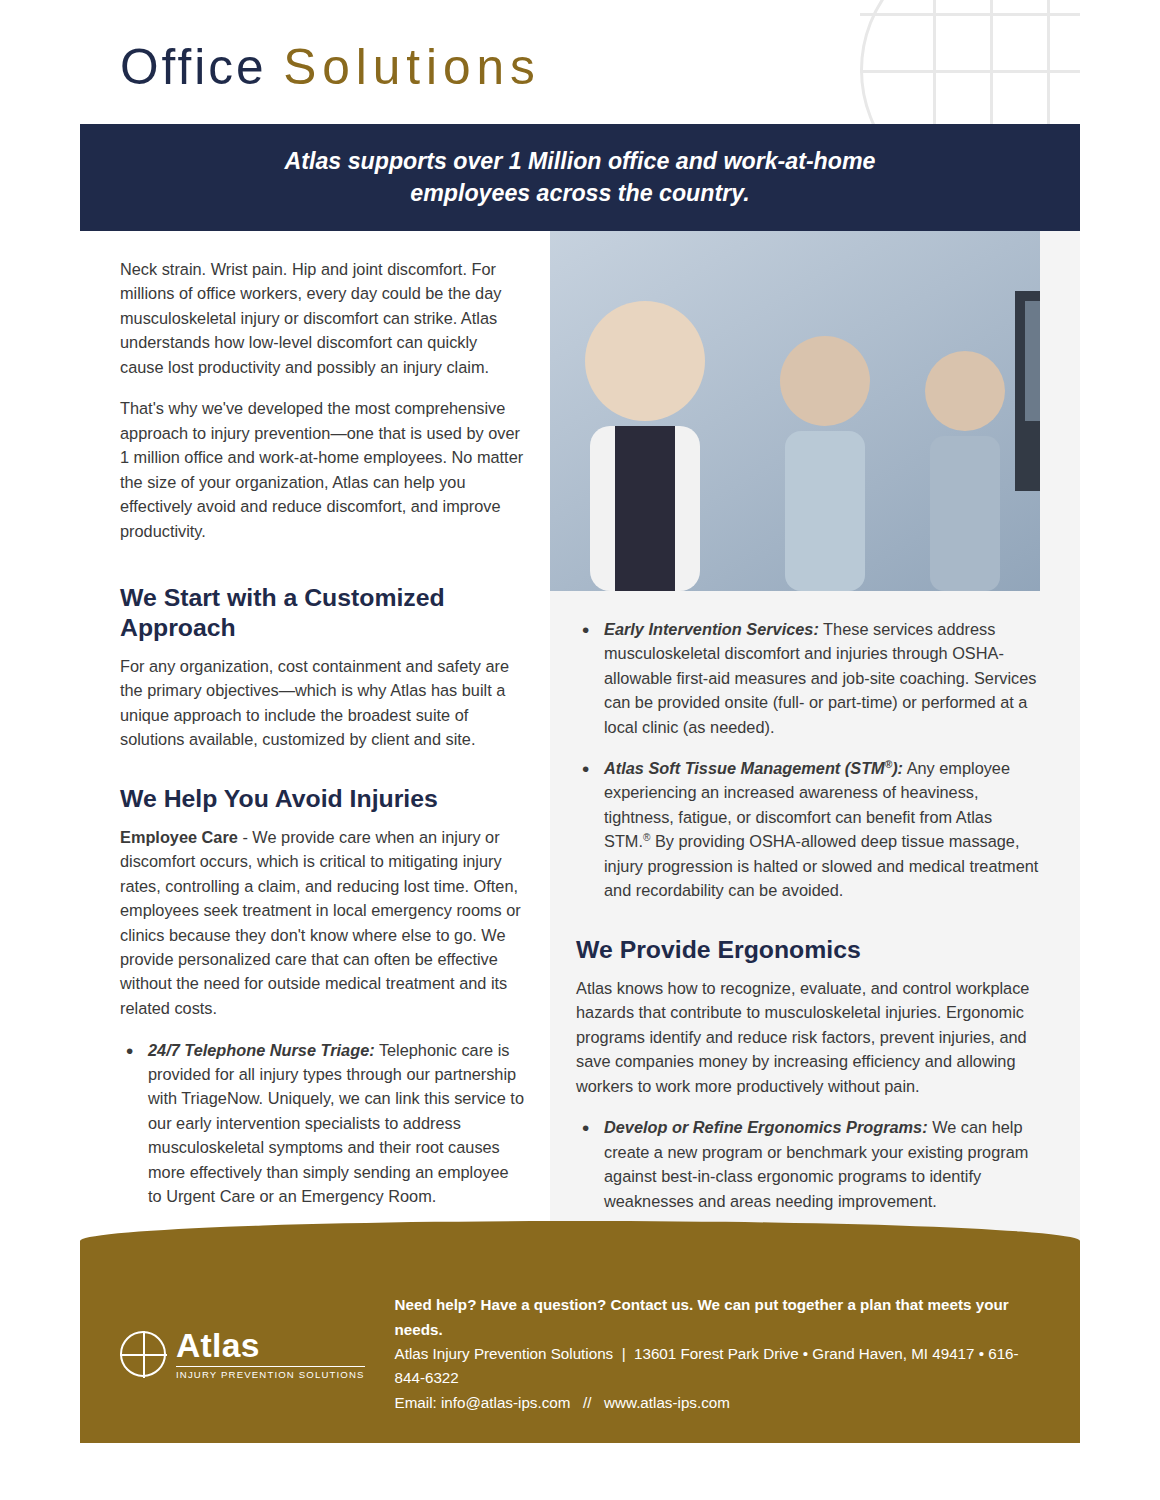Office Solutions
Atlas supports over 1 Million office and work-at-home
employees across the country.
Neck strain. Wrist pain. Hip and joint discomfort. For millions of office workers, every day could be the day musculoskeletal injury or discomfort can strike. Atlas understands how low-level discomfort can quickly cause lost productivity and possibly an injury claim.
That's why we've developed the most comprehensive approach to injury prevention—one that is used by over 1 million office and work-at-home employees. No matter the size of your organization, Atlas can help you effectively avoid and reduce discomfort, and improve productivity.
We Start with a Customized Approach
For any organization, cost containment and safety are the primary objectives—which is why Atlas has built a unique approach to include the broadest suite of solutions available, customized by client and site.
We Help You Avoid Injuries
Employee Care - We provide care when an injury or discomfort occurs, which is critical to mitigating injury rates, controlling a claim, and reducing lost time. Often, employees seek treatment in local emergency rooms or clinics because they don't know where else to go. We provide personalized care that can often be effective without the need for outside medical treatment and its related costs.
24/7 Telephone Nurse Triage: Telephonic care is provided for all injury types through our partnership with TriageNow. Uniquely, we can link this service to our early intervention specialists to address musculoskeletal symptoms and their root causes more effectively than simply sending an employee to Urgent Care or an Emergency Room.
Early Intervention Services: These services address musculoskeletal discomfort and injuries through OSHA-allowable first-aid measures and job-site coaching. Services can be provided onsite (full- or part-time) or performed at a local clinic (as needed).
Atlas Soft Tissue Management (STM®): Any employee experiencing an increased awareness of heaviness, tightness, fatigue, or discomfort can benefit from Atlas STM.® By providing OSHA-allowed deep tissue massage, injury progression is halted or slowed and medical treatment and recordability can be avoided.
We Provide Ergonomics
Atlas knows how to recognize, evaluate, and control workplace hazards that contribute to musculoskeletal injuries. Ergonomic programs identify and reduce risk factors, prevent injuries, and save companies money by increasing efficiency and allowing workers to work more productively without pain.
Develop or Refine Ergonomics Programs: We can help create a new program or benchmark your existing program against best-in-class ergonomic programs to identify weaknesses and areas needing improvement.
Atlas
Injury Prevention Solutions
Need help? Have a question? Contact us. We can put together a plan that meets your needs.
Atlas Injury Prevention Solutions | 13601 Forest Park Drive • Grand Haven, MI 49417 • 616-844-6322
Email: info@atlas-ips.com // www.atlas-ips.com